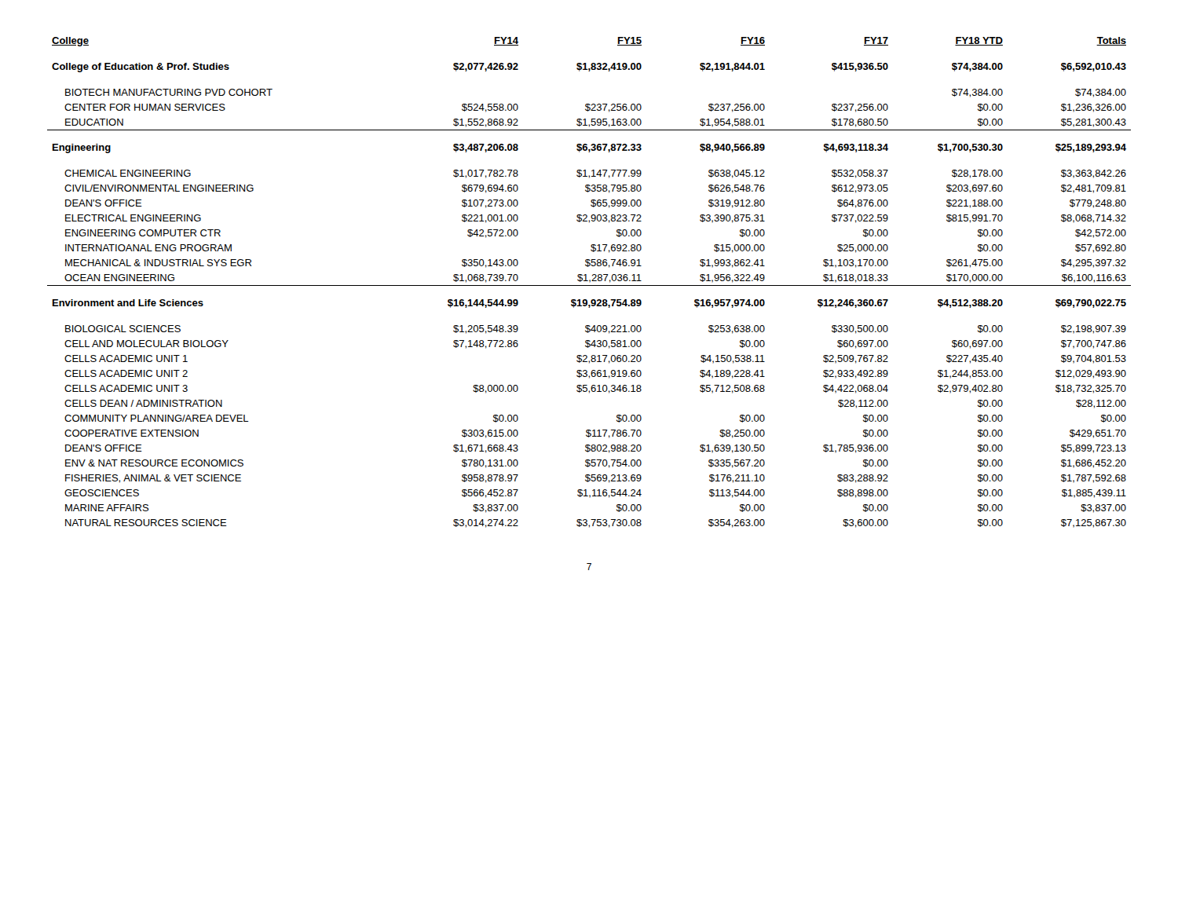| College | FY14 | FY15 | FY16 | FY17 | FY18 YTD | Totals |
| --- | --- | --- | --- | --- | --- | --- |
| College of Education & Prof. Studies | $2,077,426.92 | $1,832,419.00 | $2,191,844.01 | $415,936.50 | $74,384.00 | $6,592,010.43 |
| BIOTECH MANUFACTURING PVD COHORT | | | | | $74,384.00 | $74,384.00 |
| CENTER FOR HUMAN SERVICES | $524,558.00 | $237,256.00 | $237,256.00 | $237,256.00 | $0.00 | $1,236,326.00 |
| EDUCATION | $1,552,868.92 | $1,595,163.00 | $1,954,588.01 | $178,680.50 | $0.00 | $5,281,300.43 |
| Engineering | $3,487,206.08 | $6,367,872.33 | $8,940,566.89 | $4,693,118.34 | $1,700,530.30 | $25,189,293.94 |
| CHEMICAL ENGINEERING | $1,017,782.78 | $1,147,777.99 | $638,045.12 | $532,058.37 | $28,178.00 | $3,363,842.26 |
| CIVIL/ENVIRONMENTAL ENGINEERING | $679,694.60 | $358,795.80 | $626,548.76 | $612,973.05 | $203,697.60 | $2,481,709.81 |
| DEAN'S OFFICE | $107,273.00 | $65,999.00 | $319,912.80 | $64,876.00 | $221,188.00 | $779,248.80 |
| ELECTRICAL ENGINEERING | $221,001.00 | $2,903,823.72 | $3,390,875.31 | $737,022.59 | $815,991.70 | $8,068,714.32 |
| ENGINEERING COMPUTER CTR | $42,572.00 | $0.00 | $0.00 | $0.00 | $0.00 | $42,572.00 |
| INTERNATIOANAL ENG PROGRAM | | $17,692.80 | $15,000.00 | $25,000.00 | $0.00 | $57,692.80 |
| MECHANICAL & INDUSTRIAL SYS EGR | $350,143.00 | $586,746.91 | $1,993,862.41 | $1,103,170.00 | $261,475.00 | $4,295,397.32 |
| OCEAN ENGINEERING | $1,068,739.70 | $1,287,036.11 | $1,956,322.49 | $1,618,018.33 | $170,000.00 | $6,100,116.63 |
| Environment and Life Sciences | $16,144,544.99 | $19,928,754.89 | $16,957,974.00 | $12,246,360.67 | $4,512,388.20 | $69,790,022.75 |
| BIOLOGICAL SCIENCES | $1,205,548.39 | $409,221.00 | $253,638.00 | $330,500.00 | $0.00 | $2,198,907.39 |
| CELL AND MOLECULAR BIOLOGY | $7,148,772.86 | $430,581.00 | $0.00 | $60,697.00 | $60,697.00 | $7,700,747.86 |
| CELLS ACADEMIC UNIT 1 | | $2,817,060.20 | $4,150,538.11 | $2,509,767.82 | $227,435.40 | $9,704,801.53 |
| CELLS ACADEMIC UNIT 2 | | $3,661,919.60 | $4,189,228.41 | $2,933,492.89 | $1,244,853.00 | $12,029,493.90 |
| CELLS ACADEMIC UNIT 3 | $8,000.00 | $5,610,346.18 | $5,712,508.68 | $4,422,068.04 | $2,979,402.80 | $18,732,325.70 |
| CELLS DEAN / ADMINISTRATION | | | | $28,112.00 | $0.00 | $28,112.00 |
| COMMUNITY PLANNING/AREA DEVEL | $0.00 | $0.00 | $0.00 | $0.00 | $0.00 | $0.00 |
| COOPERATIVE EXTENSION | $303,615.00 | $117,786.70 | $8,250.00 | $0.00 | $0.00 | $429,651.70 |
| DEAN'S OFFICE | $1,671,668.43 | $802,988.20 | $1,639,130.50 | $1,785,936.00 | $0.00 | $5,899,723.13 |
| ENV & NAT RESOURCE ECONOMICS | $780,131.00 | $570,754.00 | $335,567.20 | $0.00 | $0.00 | $1,686,452.20 |
| FISHERIES, ANIMAL & VET SCIENCE | $958,878.97 | $569,213.69 | $176,211.10 | $83,288.92 | $0.00 | $1,787,592.68 |
| GEOSCIENCES | $566,452.87 | $1,116,544.24 | $113,544.00 | $88,898.00 | $0.00 | $1,885,439.11 |
| MARINE AFFAIRS | $3,837.00 | $0.00 | $0.00 | $0.00 | $0.00 | $3,837.00 |
| NATURAL RESOURCES SCIENCE | $3,014,274.22 | $3,753,730.08 | $354,263.00 | $3,600.00 | $0.00 | $7,125,867.30 |
7